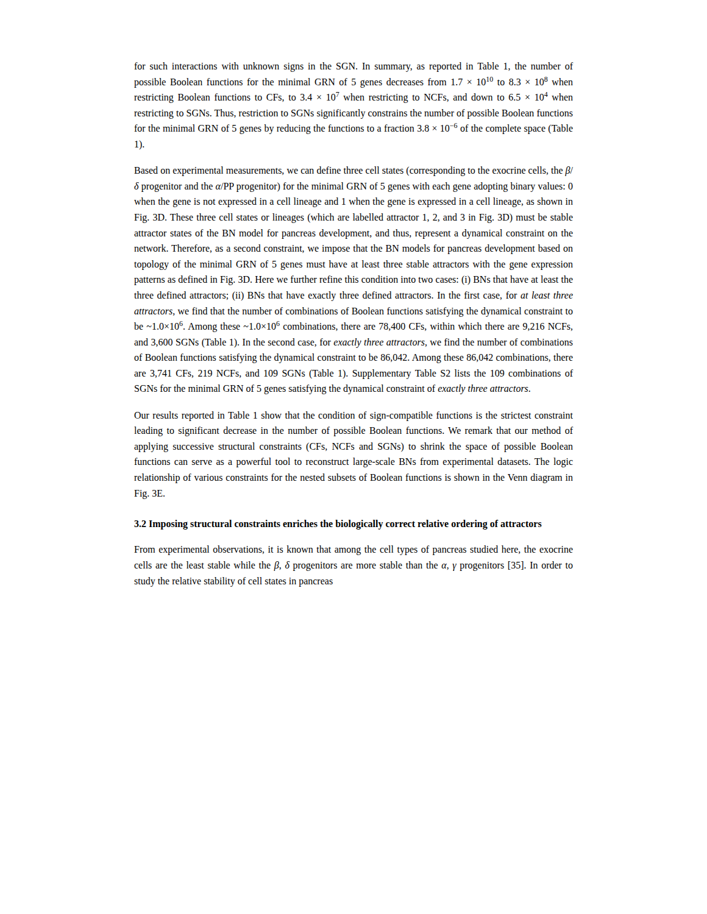for such interactions with unknown signs in the SGN. In summary, as reported in Table 1, the number of possible Boolean functions for the minimal GRN of 5 genes decreases from 1.7 × 1010 to 8.3 × 108 when restricting Boolean functions to CFs, to 3.4 × 107 when restricting to NCFs, and down to 6.5 × 104 when restricting to SGNs. Thus, restriction to SGNs significantly constrains the number of possible Boolean functions for the minimal GRN of 5 genes by reducing the functions to a fraction 3.8 × 10−6 of the complete space (Table 1).
Based on experimental measurements, we can define three cell states (corresponding to the exocrine cells, the β/δ progenitor and the α/PP progenitor) for the minimal GRN of 5 genes with each gene adopting binary values: 0 when the gene is not expressed in a cell lineage and 1 when the gene is expressed in a cell lineage, as shown in Fig. 3D. These three cell states or lineages (which are labelled attractor 1, 2, and 3 in Fig. 3D) must be stable attractor states of the BN model for pancreas development, and thus, represent a dynamical constraint on the network. Therefore, as a second constraint, we impose that the BN models for pancreas development based on topology of the minimal GRN of 5 genes must have at least three stable attractors with the gene expression patterns as defined in Fig. 3D. Here we further refine this condition into two cases: (i) BNs that have at least the three defined attractors; (ii) BNs that have exactly three defined attractors. In the first case, for at least three attractors, we find that the number of combinations of Boolean functions satisfying the dynamical constraint to be ~1.0×106. Among these ~1.0×106 combinations, there are 78,400 CFs, within which there are 9,216 NCFs, and 3,600 SGNs (Table 1). In the second case, for exactly three attractors, we find the number of combinations of Boolean functions satisfying the dynamical constraint to be 86,042. Among these 86,042 combinations, there are 3,741 CFs, 219 NCFs, and 109 SGNs (Table 1). Supplementary Table S2 lists the 109 combinations of SGNs for the minimal GRN of 5 genes satisfying the dynamical constraint of exactly three attractors.
Our results reported in Table 1 show that the condition of sign-compatible functions is the strictest constraint leading to significant decrease in the number of possible Boolean functions. We remark that our method of applying successive structural constraints (CFs, NCFs and SGNs) to shrink the space of possible Boolean functions can serve as a powerful tool to reconstruct large-scale BNs from experimental datasets. The logic relationship of various constraints for the nested subsets of Boolean functions is shown in the Venn diagram in Fig. 3E.
3.2 Imposing structural constraints enriches the biologically correct relative ordering of attractors
From experimental observations, it is known that among the cell types of pancreas studied here, the exocrine cells are the least stable while the β, δ progenitors are more stable than the α, γ progenitors [35]. In order to study the relative stability of cell states in pancreas